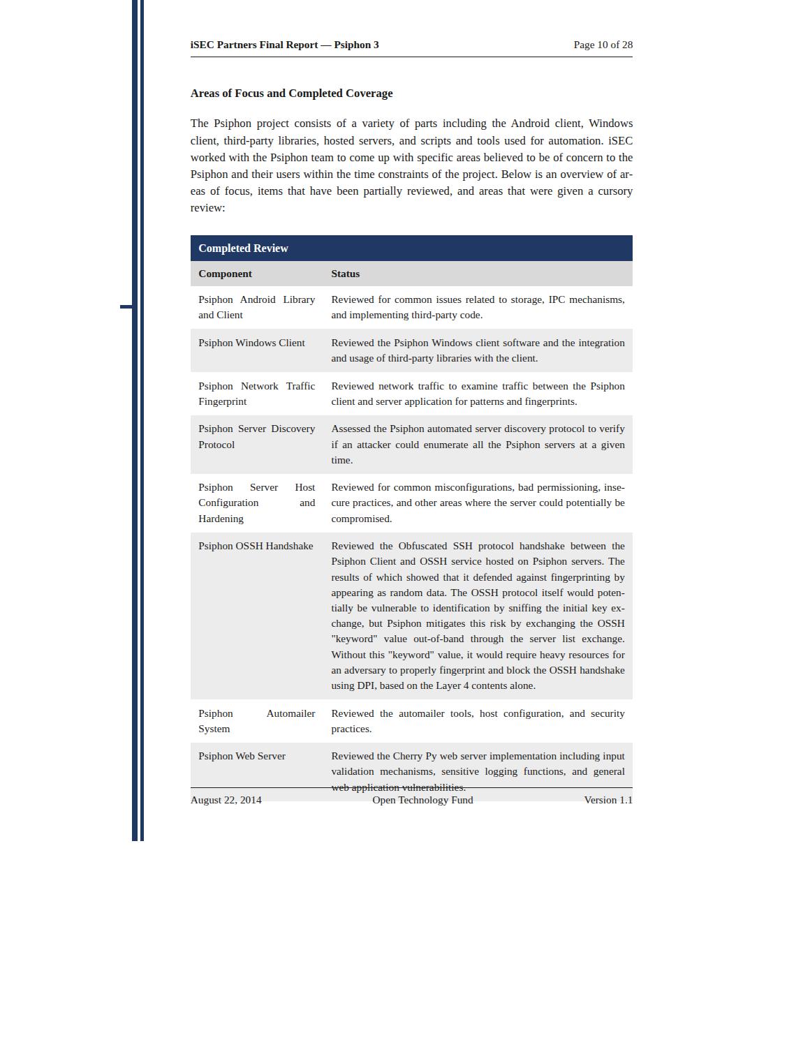iSEC Partners Final Report — Psiphon 3 Page 10 of 28
Areas of Focus and Completed Coverage
The Psiphon project consists of a variety of parts including the Android client, Windows client, third-party libraries, hosted servers, and scripts and tools used for automation. iSEC worked with the Psiphon team to come up with specific areas believed to be of concern to the Psiphon and their users within the time constraints of the project. Below is an overview of areas of focus, items that have been partially reviewed, and areas that were given a cursory review:
Completed Review
| Component | Status |
| --- | --- |
| Psiphon Android Library and Client | Reviewed for common issues related to storage, IPC mechanisms, and implementing third-party code. |
| Psiphon Windows Client | Reviewed the Psiphon Windows client software and the integration and usage of third-party libraries with the client. |
| Psiphon Network Traffic Fingerprint | Reviewed network traffic to examine traffic between the Psiphon client and server application for patterns and fingerprints. |
| Psiphon Server Discovery Protocol | Assessed the Psiphon automated server discovery protocol to verify if an attacker could enumerate all the Psiphon servers at a given time. |
| Psiphon Server Host Configuration and Hardening | Reviewed for common misconfigurations, bad permissioning, insecure practices, and other areas where the server could potentially be compromised. |
| Psiphon OSSH Handshake | Reviewed the Obfuscated SSH protocol handshake between the Psiphon Client and OSSH service hosted on Psiphon servers. The results of which showed that it defended against fingerprinting by appearing as random data. The OSSH protocol itself would potentially be vulnerable to identification by sniffing the initial key exchange, but Psiphon mitigates this risk by exchanging the OSSH "keyword" value out-of-band through the server list exchange. Without this "keyword" value, it would require heavy resources for an adversary to properly fingerprint and block the OSSH handshake using DPI, based on the Layer 4 contents alone. |
| Psiphon Automailer System | Reviewed the automailer tools, host configuration, and security practices. |
| Psiphon Web Server | Reviewed the Cherry Py web server implementation including input validation mechanisms, sensitive logging functions, and general web application vulnerabilities. |
August 22, 2014 Open Technology Fund Version 1.1